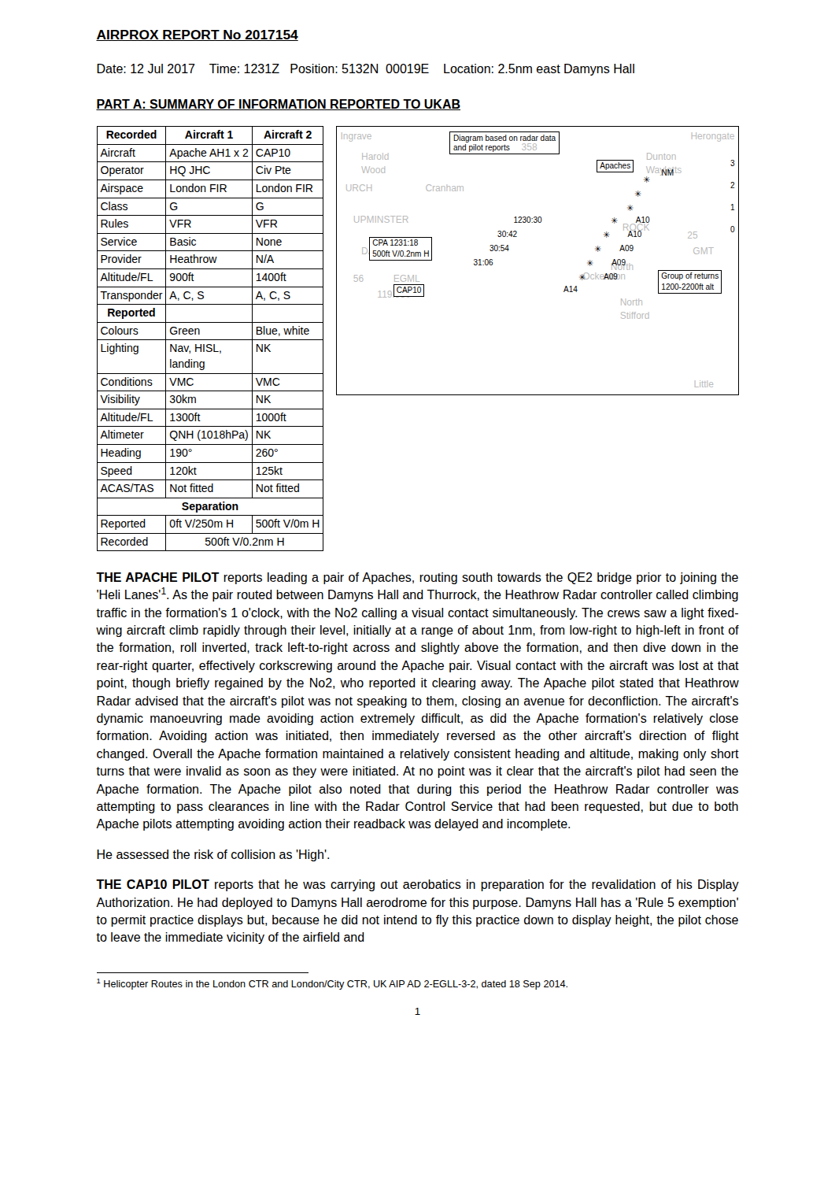AIRPROX REPORT No 2017154
Date: 12 Jul 2017 Time: 1231Z Position: 5132N 00019E Location: 2.5nm east Damyns Hall
PART A: SUMMARY OF INFORMATION REPORTED TO UKAB
| Recorded | Aircraft 1 | Aircraft 2 |
| --- | --- | --- |
| Aircraft | Apache AH1 x 2 | CAP10 |
| Operator | HQ JHC | Civ Pte |
| Airspace | London FIR | London FIR |
| Class | G | G |
| Rules | VFR | VFR |
| Service | Basic | None |
| Provider | Heathrow | N/A |
| Altitude/FL | 900ft | 1400ft |
| Transponder | A, C, S | A, C, S |
| Reported | | |
| Colours | Green | Blue, white |
| Lighting | Nav, HISL, landing | NK |
| Conditions | VMC | VMC |
| Visibility | 30km | NK |
| Altitude/FL | 1300ft | 1000ft |
| Altimeter | QNH (1018hPa) | NK |
| Heading | 190° | 260° |
| Speed | 120kt | 125kt |
| ACAS/TAS | Not fitted | Not fitted |
| Separation |
| Reported | 0ft V/250m H | 500ft V/0m H |
| Recorded | 500ft V/0.2nm H |
Diagram based on radar data
and pilot reports
Ingrave
358
Herongate
Harold
Wood
Dunton
Wayletts
URCH
Cranham
UPMINSTER
ROCK
25
DAMYNS
GMT
56
EGML
119.550
North
Stifford
Little
North
Ockendon
Apaches
3
2
1
0
NM
✳
✳
✳
1230:30
✳
A10
30:42
✳
A10
30:54
✳
A09
CPA 1231:18
500ft V/0.2nm H
31:06
✳
A09
✳
A09
Group of returns
1200-2200ft alt
A14
CAP10
THE APACHE PILOT reports leading a pair of Apaches, routing south towards the QE2 bridge prior to joining the 'Heli Lanes'1. As the pair routed between Damyns Hall and Thurrock, the Heathrow Radar controller called climbing traffic in the formation's 1 o'clock, with the No2 calling a visual contact simultaneously. The crews saw a light fixed-wing aircraft climb rapidly through their level, initially at a range of about 1nm, from low-right to high-left in front of the formation, roll inverted, track left-to-right across and slightly above the formation, and then dive down in the rear-right quarter, effectively corkscrewing around the Apache pair. Visual contact with the aircraft was lost at that point, though briefly regained by the No2, who reported it clearing away. The Apache pilot stated that Heathrow Radar advised that the aircraft's pilot was not speaking to them, closing an avenue for deconfliction. The aircraft's dynamic manoeuvring made avoiding action extremely difficult, as did the Apache formation's relatively close formation. Avoiding action was initiated, then immediately reversed as the other aircraft's direction of flight changed. Overall the Apache formation maintained a relatively consistent heading and altitude, making only short turns that were invalid as soon as they were initiated. At no point was it clear that the aircraft's pilot had seen the Apache formation. The Apache pilot also noted that during this period the Heathrow Radar controller was attempting to pass clearances in line with the Radar Control Service that had been requested, but due to both Apache pilots attempting avoiding action their readback was delayed and incomplete.
He assessed the risk of collision as 'High'.
THE CAP10 PILOT reports that he was carrying out aerobatics in preparation for the revalidation of his Display Authorization. He had deployed to Damyns Hall aerodrome for this purpose. Damyns Hall has a 'Rule 5 exemption' to permit practice displays but, because he did not intend to fly this practice down to display height, the pilot chose to leave the immediate vicinity of the airfield and
1 Helicopter Routes in the London CTR and London/City CTR, UK AIP AD 2-EGLL-3-2, dated 18 Sep 2014.
1